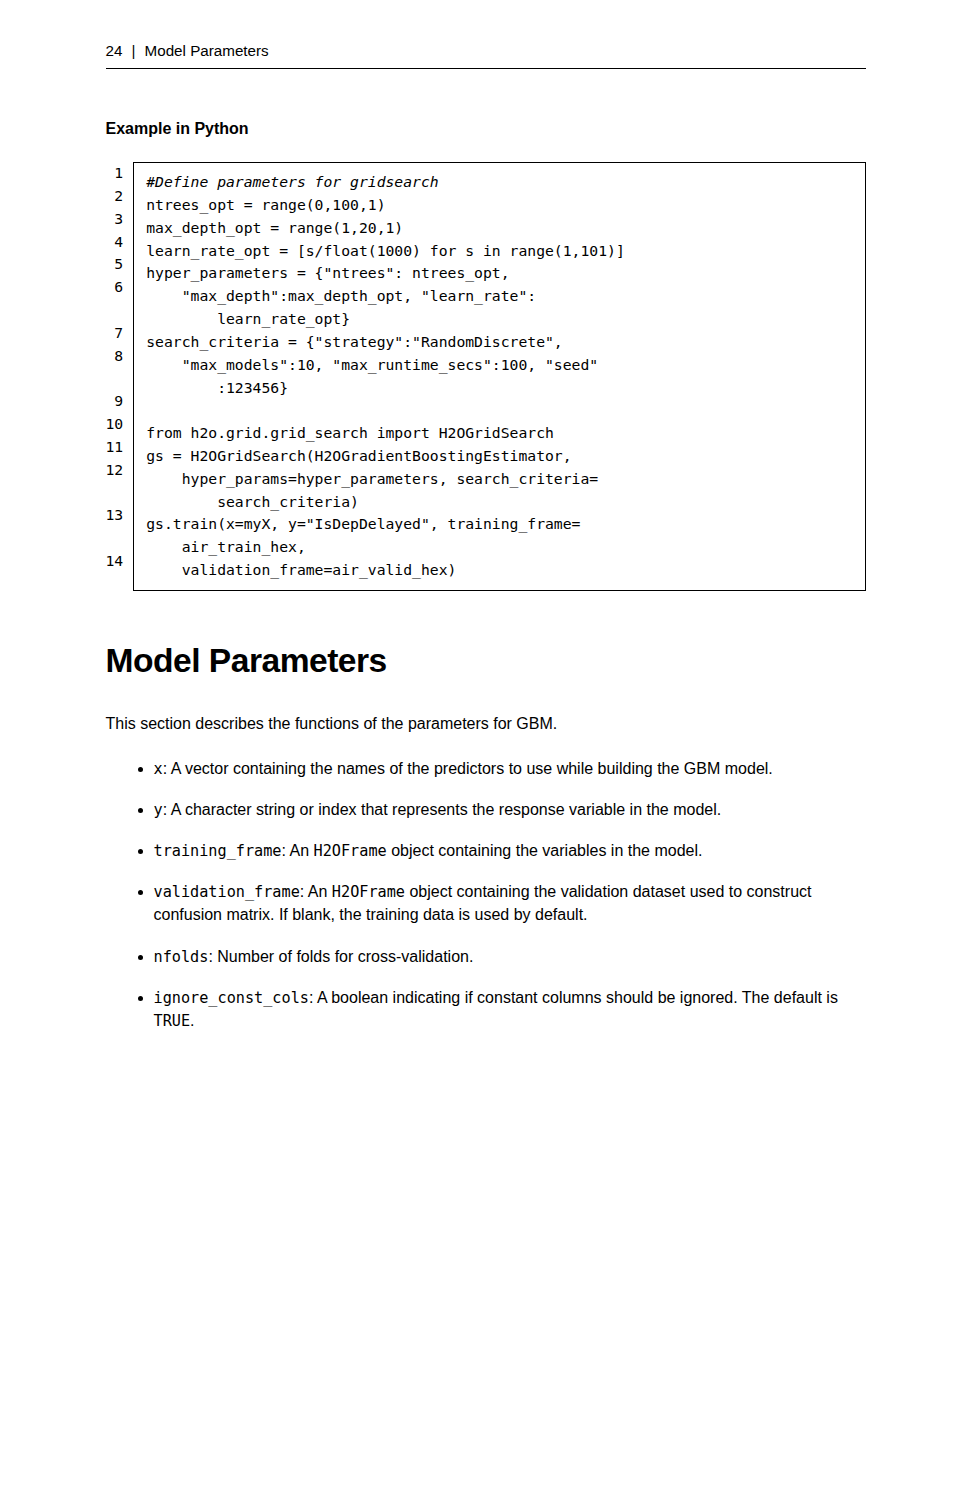24|Model Parameters
Example in Python
1 2 3 4 5 6 7 8 9 10 11 12 13 14
#Define parameters for gridsearch ntrees_opt = range(0,100,1) max_depth_opt = range(1,20,1) learn_rate_opt = [s/float(1000) for s in range(1,101)] hyper_parameters = {"ntrees": ntrees_opt, "max_depth":max_depth_opt, "learn_rate": learn_rate_opt} search_criteria = {"strategy":"RandomDiscrete", "max_models":10, "max_runtime_secs":100, "seed" :123456} from h2o.grid.grid_search import H2OGridSearch gs = H2OGridSearch(H2OGradientBoostingEstimator, hyper_params=hyper_parameters, search_criteria= search_criteria) gs.train(x=myX, y="IsDepDelayed", training_frame= air_train_hex, validation_frame=air_valid_hex)
Model Parameters
This section describes the functions of the parameters for GBM.
x: A vector containing the names of the predictors to use while building the GBM model.
y: A character string or index that represents the response variable in the model.
training_frame: An H2OFrame object containing the variables in the model.
validation_frame: An H2OFrame object containing the validation dataset used to construct confusion matrix. If blank, the training data is used by default.
nfolds: Number of folds for cross-validation.
ignore_const_cols: A boolean indicating if constant columns should be ignored. The default is TRUE.